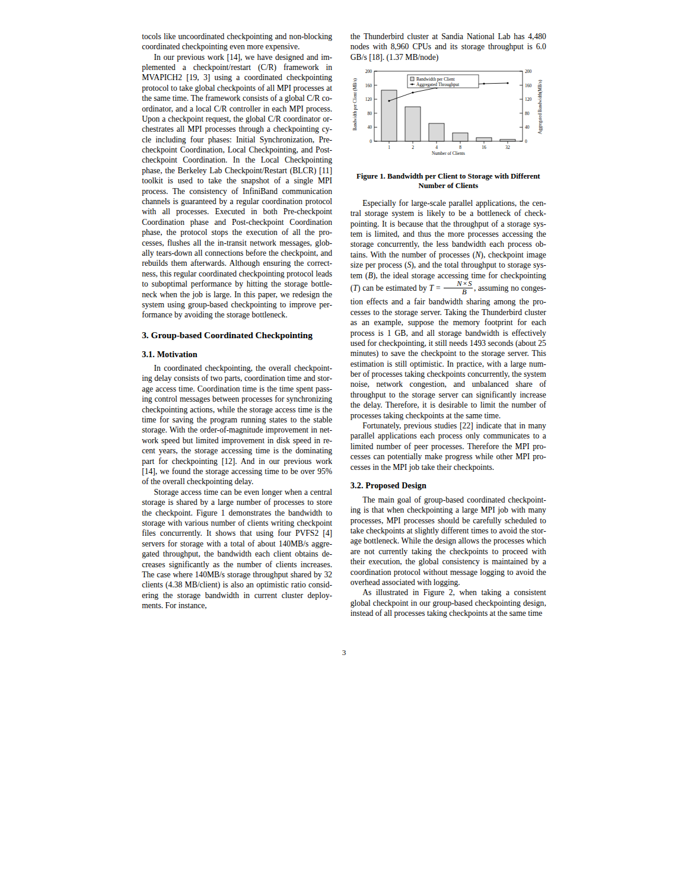tocols like uncoordinated checkpointing and non-blocking coordinated checkpointing even more expensive.
In our previous work [14], we have designed and implemented a checkpoint/restart (C/R) framework in MVAPICH2 [19, 3] using a coordinated checkpointing protocol to take global checkpoints of all MPI processes at the same time. The framework consists of a global C/R coordinator, and a local C/R controller in each MPI process. Upon a checkpoint request, the global C/R coordinator orchestrates all MPI processes through a checkpointing cycle including four phases: Initial Synchronization, Pre-checkpoint Coordination, Local Checkpointing, and Post-checkpoint Coordination. In the Local Checkpointing phase, the Berkeley Lab Checkpoint/Restart (BLCR) [11] toolkit is used to take the snapshot of a single MPI process. The consistency of InfiniBand communication channels is guaranteed by a regular coordination protocol with all processes. Executed in both Pre-checkpoint Coordination phase and Post-checkpoint Coordination phase, the protocol stops the execution of all the processes, flushes all the in-transit network messages, globally tears-down all connections before the checkpoint, and rebuilds them afterwards. Although ensuring the correctness, this regular coordinated checkpointing protocol leads to suboptimal performance by hitting the storage bottleneck when the job is large. In this paper, we redesign the system using group-based checkpointing to improve performance by avoiding the storage bottleneck.
3. Group-based Coordinated Checkpointing
3.1. Motivation
In coordinated checkpointing, the overall checkpointing delay consists of two parts, coordination time and storage access time. Coordination time is the time spent passing control messages between processes for synchronizing checkpointing actions, while the storage access time is the time for saving the program running states to the stable storage. With the order-of-magnitude improvement in network speed but limited improvement in disk speed in recent years, the storage accessing time is the dominating part for checkpointing [12]. And in our previous work [14], we found the storage accessing time to be over 95% of the overall checkpointing delay.
Storage access time can be even longer when a central storage is shared by a large number of processes to store the checkpoint. Figure 1 demonstrates the bandwidth to storage with various number of clients writing checkpoint files concurrently. It shows that using four PVFS2 [4] servers for storage with a total of about 140MB/s aggregated throughput, the bandwidth each client obtains decreases significantly as the number of clients increases. The case where 140MB/s storage throughput shared by 32 clients (4.38 MB/client) is also an optimistic ratio considering the storage bandwidth in current cluster deployments. For instance,
the Thunderbird cluster at Sandia National Lab has 4,480 nodes with 8,960 CPUs and its storage throughput is 6.0 GB/s [18]. (1.37 MB/node)
Bandwidth per Client (MB/s) Aggregated Bandwidth(MB/s) 200 160 120 80 40 0 200 160 120 80 40 0 1 2 4 8 16 32 Number of Clients Bandwidth per Client Aggregated Throughput
Figure 1. Bandwidth per Client to Storage with Different Number of Clients
Especially for large-scale parallel applications, the central storage system is likely to be a bottleneck of checkpointing. It is because that the throughput of a storage system is limited, and thus the more processes accessing the storage concurrently, the less bandwidth each process obtains. With the number of processes (N), checkpoint image size per process (S), and the total throughput to storage system (B), the ideal storage accessing time for checkpointing (T) can be estimated by T = N × S B, assuming no congestion effects and a fair bandwidth sharing among the processes to the storage server. Taking the Thunderbird cluster as an example, suppose the memory footprint for each process is 1 GB, and all storage bandwidth is effectively used for checkpointing, it still needs 1493 seconds (about 25 minutes) to save the checkpoint to the storage server. This estimation is still optimistic. In practice, with a large number of processes taking checkpoints concurrently, the system noise, network congestion, and unbalanced share of throughput to the storage server can significantly increase the delay. Therefore, it is desirable to limit the number of processes taking checkpoints at the same time.
Fortunately, previous studies [22] indicate that in many parallel applications each process only communicates to a limited number of peer processes. Therefore the MPI processes can potentially make progress while other MPI processes in the MPI job take their checkpoints.
3.2. Proposed Design
The main goal of group-based coordinated checkpointing is that when checkpointing a large MPI job with many processes, MPI processes should be carefully scheduled to take checkpoints at slightly different times to avoid the storage bottleneck. While the design allows the processes which are not currently taking the checkpoints to proceed with their execution, the global consistency is maintained by a coordination protocol without message logging to avoid the overhead associated with logging.
As illustrated in Figure 2, when taking a consistent global checkpoint in our group-based checkpointing design, instead of all processes taking checkpoints at the same time
3